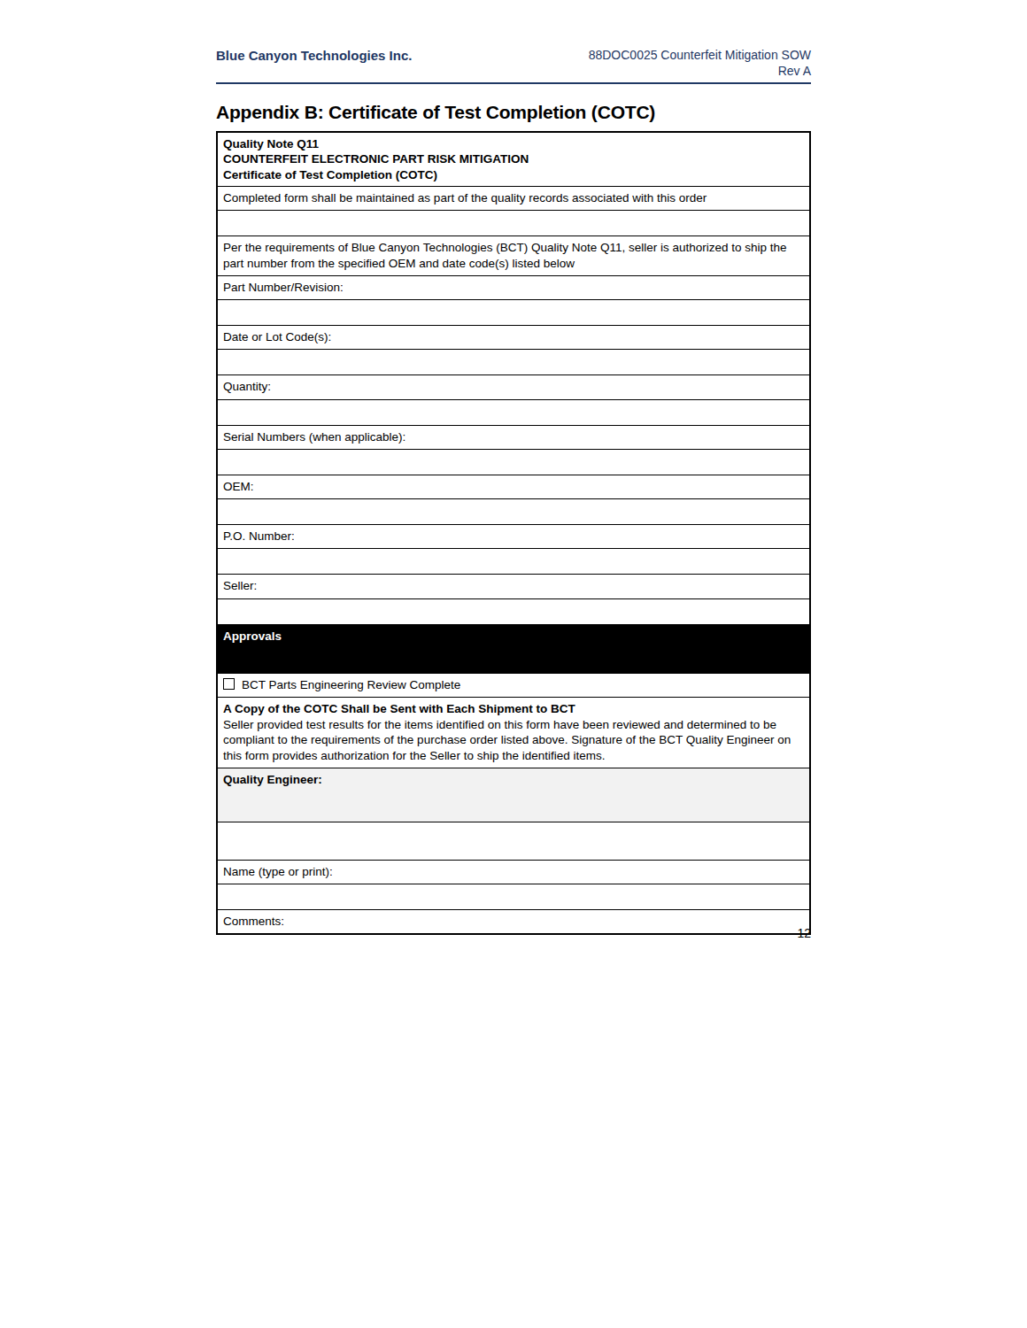Blue Canyon Technologies Inc.
88DOC0025 Counterfeit Mitigation SOW
Rev A
Appendix B: Certificate of Test Completion (COTC)
| Quality Note Q11 COUNTERFEIT ELECTRONIC PART RISK MITIGATION Certificate of Test Completion (COTC) |
| Completed form shall be maintained as part of the quality records associated with this order |
| Per the requirements of Blue Canyon Technologies (BCT) Quality Note Q11, seller is authorized to ship the part number from the specified OEM and date code(s) listed below |
| Part Number/Revision: |
| Date or Lot Code(s): |
| Quantity: |
| Serial Numbers (when applicable): |
| OEM: |
| P.O. Number: |
| Seller: |
| Approvals |
| BCT Parts Engineering Review Complete |
| A Copy of the COTC Shall be Sent with Each Shipment to BCT Seller provided test results for the items identified on this form have been reviewed and determined to be compliant to the requirements of the purchase order listed above. Signature of the BCT Quality Engineer on this form provides authorization for the Seller to ship the identified items. |
| Quality Engineer: |
| Name (type or print): |
| Comments: |
12